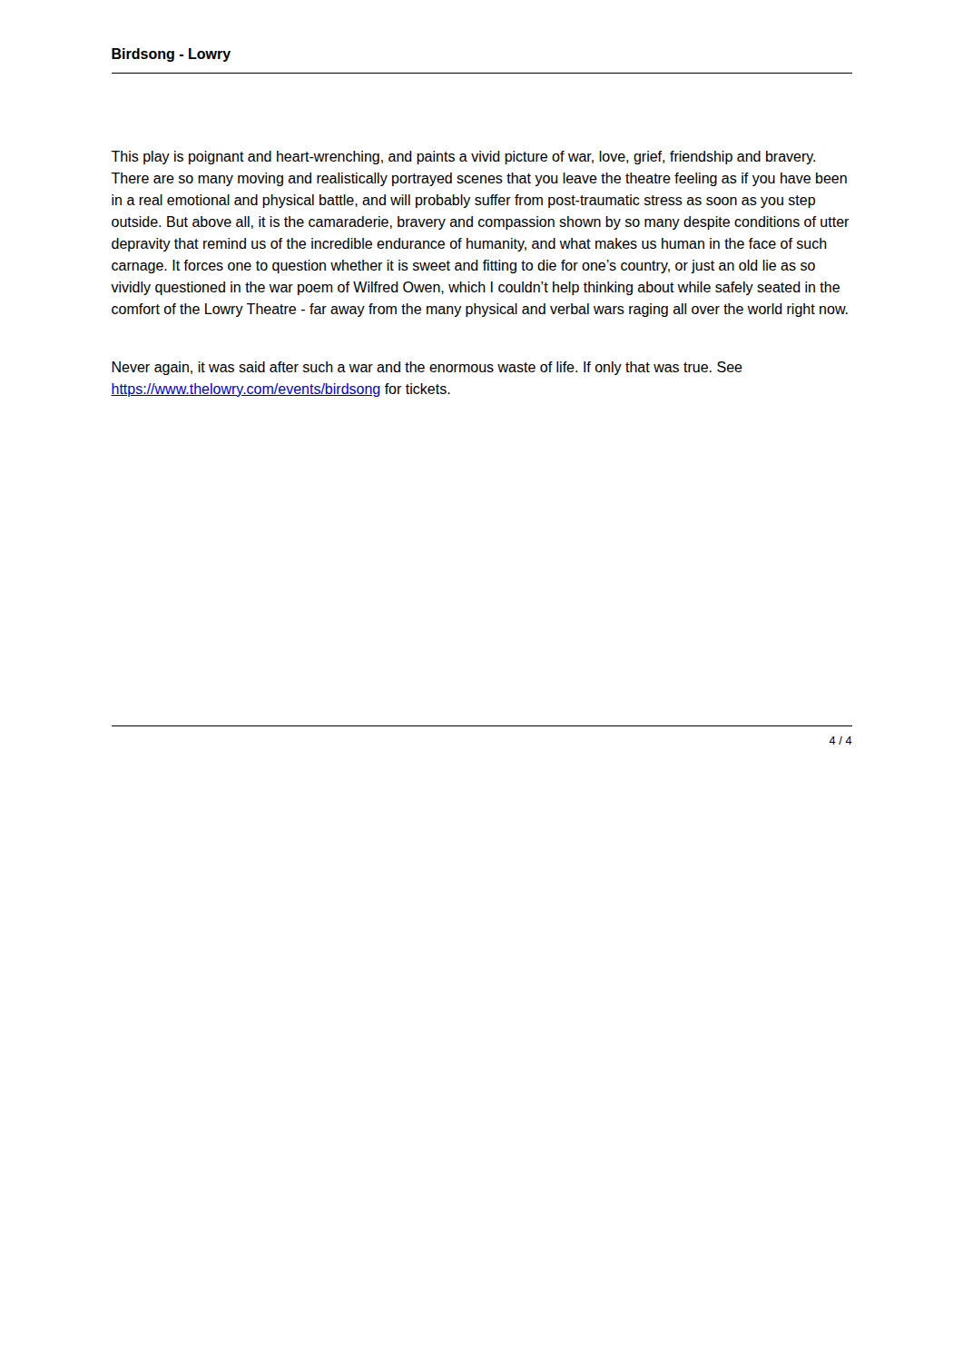Birdsong - Lowry
This play is poignant and heart-wrenching, and paints a vivid picture of war, love, grief, friendship and bravery. There are so many moving and realistically portrayed scenes that you leave the theatre feeling as if you have been in a real emotional and physical battle, and will probably suffer from post-traumatic stress as soon as you step outside. But above all, it is the camaraderie, bravery and compassion shown by so many despite conditions of utter depravity that remind us of the incredible endurance of humanity, and what makes us human in the face of such carnage. It forces one to question whether it is sweet and fitting to die for one’s country, or just an old lie as so vividly questioned in the war poem of Wilfred Owen, which I couldn’t help thinking about while safely seated in the comfort of the Lowry Theatre - far away from the many physical and verbal wars raging all over the world right now.
Never again, it was said after such a war and the enormous waste of life. If only that was true. See https://www.thelowry.com/events/birdsong for tickets.
4 / 4